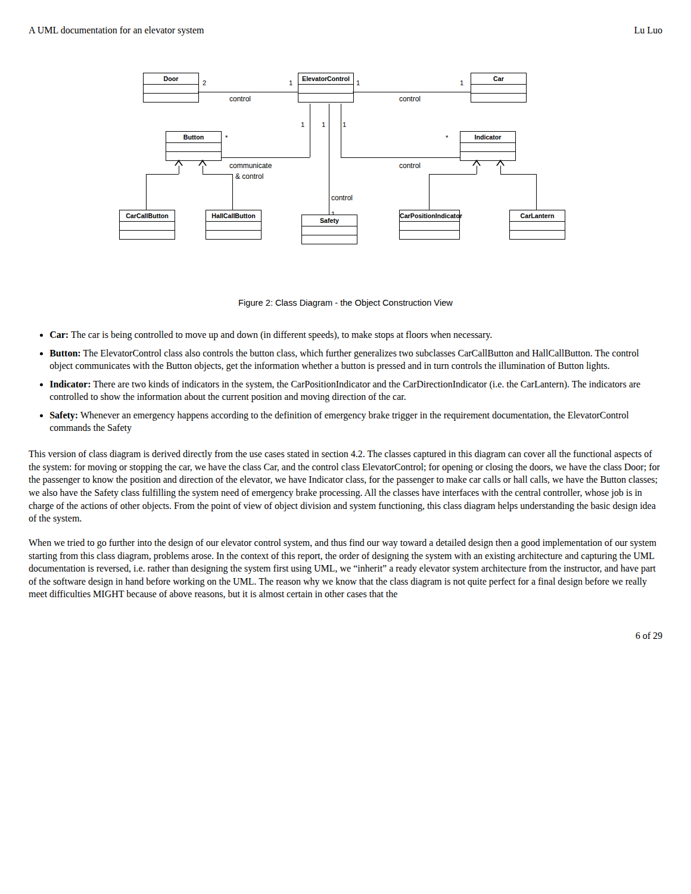A UML documentation for an elevator system Lu Luo
Door
ElevatorControl
Car
2
1
control
1
1
control
1
1
control
1
1
Button
*
communicate
& control
Indicator
*
control
CarCallButton
HallCallButton
Safety
CarPositionIndicator
CarLantern
Figure 2: Class Diagram - the Object Construction View
Car: The car is being controlled to move up and down (in different speeds), to make stops at floors when necessary.
Button: The ElevatorControl class also controls the button class, which further generalizes two subclasses CarCallButton and HallCallButton. The control object communicates with the Button objects, get the information whether a button is pressed and in turn controls the illumination of Button lights.
Indicator: There are two kinds of indicators in the system, the CarPositionIndicator and the CarDirectionIndicator (i.e. the CarLantern). The indicators are controlled to show the information about the current position and moving direction of the car.
Safety: Whenever an emergency happens according to the definition of emergency brake trigger in the requirement documentation, the ElevatorControl commands the Safety
This version of class diagram is derived directly from the use cases stated in section 4.2. The classes captured in this diagram can cover all the functional aspects of the system: for moving or stopping the car, we have the class Car, and the control class ElevatorControl; for opening or closing the doors, we have the class Door; for the passenger to know the position and direction of the elevator, we have Indicator class, for the passenger to make car calls or hall calls, we have the Button classes; we also have the Safety class fulfilling the system need of emergency brake processing. All the classes have interfaces with the central controller, whose job is in charge of the actions of other objects. From the point of view of object division and system functioning, this class diagram helps understanding the basic design idea of the system.
When we tried to go further into the design of our elevator control system, and thus find our way toward a detailed design then a good implementation of our system starting from this class diagram, problems arose. In the context of this report, the order of designing the system with an existing architecture and capturing the UML documentation is reversed, i.e. rather than designing the system first using UML, we “inherit” a ready elevator system architecture from the instructor, and have part of the software design in hand before working on the UML. The reason why we know that the class diagram is not quite perfect for a final design before we really meet difficulties MIGHT because of above reasons, but it is almost certain in other cases that the
6 of 29